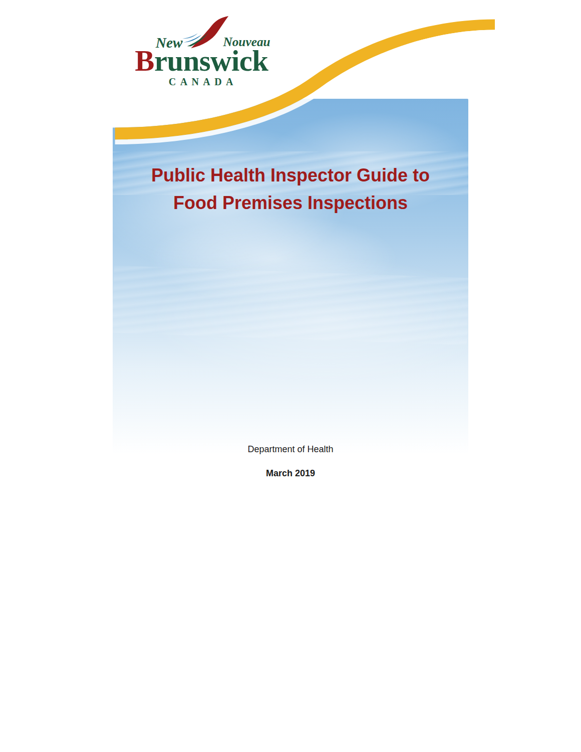New Nouveau
Brunswick
CANADA
Public Health Inspector Guide to
Food Premises Inspections
Department of Health
March 2019